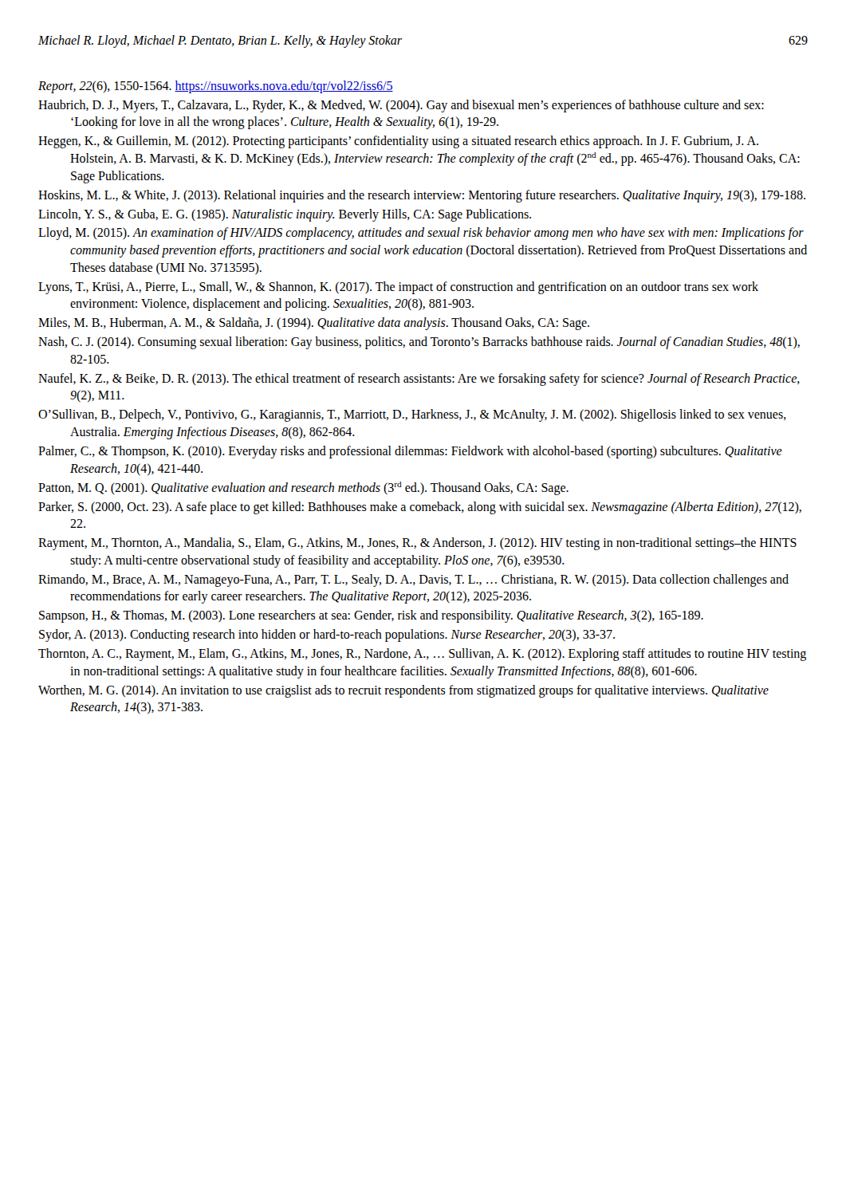Michael R. Lloyd, Michael P. Dentato, Brian L. Kelly, & Hayley Stokar 629
Report, 22(6), 1550-1564. https://nsuworks.nova.edu/tqr/vol22/iss6/5
Haubrich, D. J., Myers, T., Calzavara, L., Ryder, K., & Medved, W. (2004). Gay and bisexual men’s experiences of bathhouse culture and sex: ‘Looking for love in all the wrong places’. Culture, Health & Sexuality, 6(1), 19-29.
Heggen, K., & Guillemin, M. (2012). Protecting participants’ confidentiality using a situated research ethics approach. In J. F. Gubrium, J. A. Holstein, A. B. Marvasti, & K. D. McKiney (Eds.), Interview research: The complexity of the craft (2nd ed., pp. 465-476). Thousand Oaks, CA: Sage Publications.
Hoskins, M. L., & White, J. (2013). Relational inquiries and the research interview: Mentoring future researchers. Qualitative Inquiry, 19(3), 179-188.
Lincoln, Y. S., & Guba, E. G. (1985). Naturalistic inquiry. Beverly Hills, CA: Sage Publications.
Lloyd, M. (2015). An examination of HIV/AIDS complacency, attitudes and sexual risk behavior among men who have sex with men: Implications for community based prevention efforts, practitioners and social work education (Doctoral dissertation). Retrieved from ProQuest Dissertations and Theses database (UMI No. 3713595).
Lyons, T., Krüsi, A., Pierre, L., Small, W., & Shannon, K. (2017). The impact of construction and gentrification on an outdoor trans sex work environment: Violence, displacement and policing. Sexualities, 20(8), 881-903.
Miles, M. B., Huberman, A. M., & Saldaña, J. (1994). Qualitative data analysis. Thousand Oaks, CA: Sage.
Nash, C. J. (2014). Consuming sexual liberation: Gay business, politics, and Toronto’s Barracks bathhouse raids. Journal of Canadian Studies, 48(1), 82-105.
Naufel, K. Z., & Beike, D. R. (2013). The ethical treatment of research assistants: Are we forsaking safety for science? Journal of Research Practice, 9(2), M11.
O’Sullivan, B., Delpech, V., Pontivivo, G., Karagiannis, T., Marriott, D., Harkness, J., & McAnulty, J. M. (2002). Shigellosis linked to sex venues, Australia. Emerging Infectious Diseases, 8(8), 862-864.
Palmer, C., & Thompson, K. (2010). Everyday risks and professional dilemmas: Fieldwork with alcohol-based (sporting) subcultures. Qualitative Research, 10(4), 421-440.
Patton, M. Q. (2001). Qualitative evaluation and research methods (3rd ed.). Thousand Oaks, CA: Sage.
Parker, S. (2000, Oct. 23). A safe place to get killed: Bathhouses make a comeback, along with suicidal sex. Newsmagazine (Alberta Edition), 27(12), 22.
Rayment, M., Thornton, A., Mandalia, S., Elam, G., Atkins, M., Jones, R., & Anderson, J. (2012). HIV testing in non-traditional settings–the HINTS study: A multi-centre observational study of feasibility and acceptability. PloS one, 7(6), e39530.
Rimando, M., Brace, A. M., Namageyo-Funa, A., Parr, T. L., Sealy, D. A., Davis, T. L., … Christiana, R. W. (2015). Data collection challenges and recommendations for early career researchers. The Qualitative Report, 20(12), 2025-2036.
Sampson, H., & Thomas, M. (2003). Lone researchers at sea: Gender, risk and responsibility. Qualitative Research, 3(2), 165-189.
Sydor, A. (2013). Conducting research into hidden or hard-to-reach populations. Nurse Researcher, 20(3), 33-37.
Thornton, A. C., Rayment, M., Elam, G., Atkins, M., Jones, R., Nardone, A., … Sullivan, A. K. (2012). Exploring staff attitudes to routine HIV testing in non-traditional settings: A qualitative study in four healthcare facilities. Sexually Transmitted Infections, 88(8), 601-606.
Worthen, M. G. (2014). An invitation to use craigslist ads to recruit respondents from stigmatized groups for qualitative interviews. Qualitative Research, 14(3), 371-383.